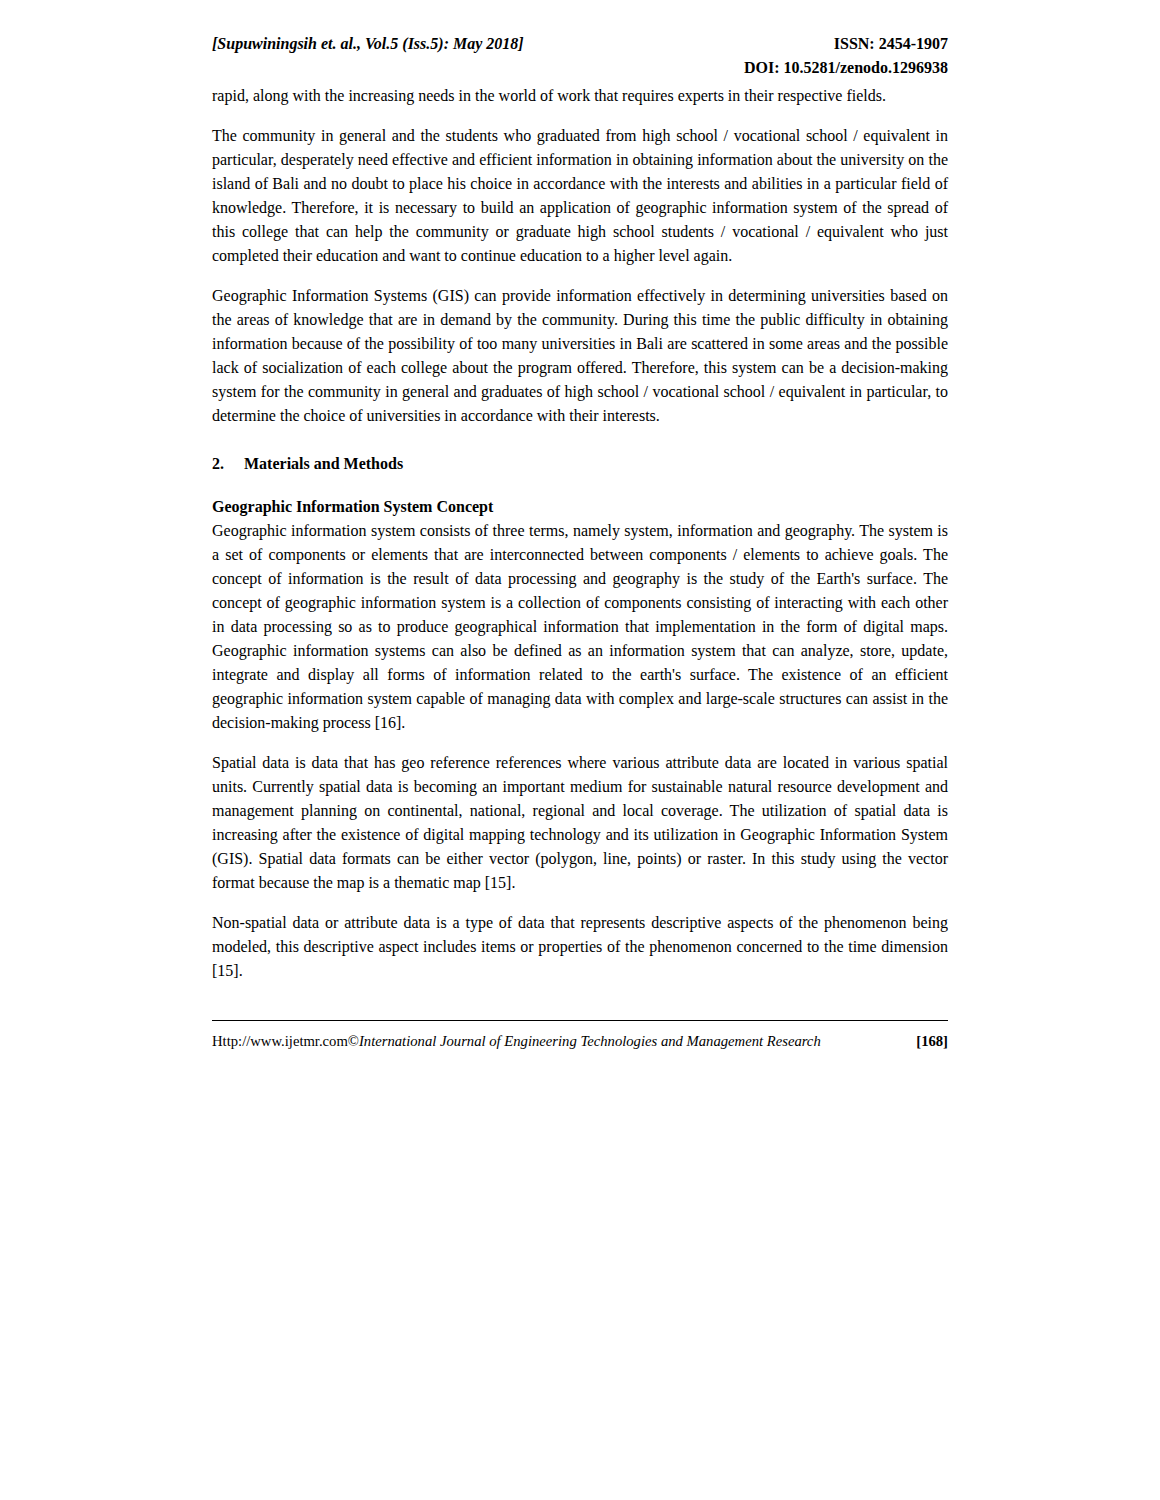[Supuwiningsih et. al., Vol.5 (Iss.5): May 2018]
ISSN: 2454-1907
DOI: 10.5281/zenodo.1296938
rapid, along with the increasing needs in the world of work that requires experts in their respective fields.
The community in general and the students who graduated from high school / vocational school / equivalent in particular, desperately need effective and efficient information in obtaining information about the university on the island of Bali and no doubt to place his choice in accordance with the interests and abilities in a particular field of knowledge. Therefore, it is necessary to build an application of geographic information system of the spread of this college that can help the community or graduate high school students / vocational / equivalent who just completed their education and want to continue education to a higher level again.
Geographic Information Systems (GIS) can provide information effectively in determining universities based on the areas of knowledge that are in demand by the community. During this time the public difficulty in obtaining information because of the possibility of too many universities in Bali are scattered in some areas and the possible lack of socialization of each college about the program offered. Therefore, this system can be a decision-making system for the community in general and graduates of high school / vocational school / equivalent in particular, to determine the choice of universities in accordance with their interests.
2. Materials and Methods
Geographic Information System Concept
Geographic information system consists of three terms, namely system, information and geography. The system is a set of components or elements that are interconnected between components / elements to achieve goals. The concept of information is the result of data processing and geography is the study of the Earth's surface. The concept of geographic information system is a collection of components consisting of interacting with each other in data processing so as to produce geographical information that implementation in the form of digital maps. Geographic information systems can also be defined as an information system that can analyze, store, update, integrate and display all forms of information related to the earth's surface. The existence of an efficient geographic information system capable of managing data with complex and large-scale structures can assist in the decision-making process [16].
Spatial data is data that has geo reference references where various attribute data are located in various spatial units. Currently spatial data is becoming an important medium for sustainable natural resource development and management planning on continental, national, regional and local coverage. The utilization of spatial data is increasing after the existence of digital mapping technology and its utilization in Geographic Information System (GIS). Spatial data formats can be either vector (polygon, line, points) or raster. In this study using the vector format because the map is a thematic map [15].
Non-spatial data or attribute data is a type of data that represents descriptive aspects of the phenomenon being modeled, this descriptive aspect includes items or properties of the phenomenon concerned to the time dimension [15].
Http://www.ijetmr.com©International Journal of Engineering Technologies and Management Research
[168]